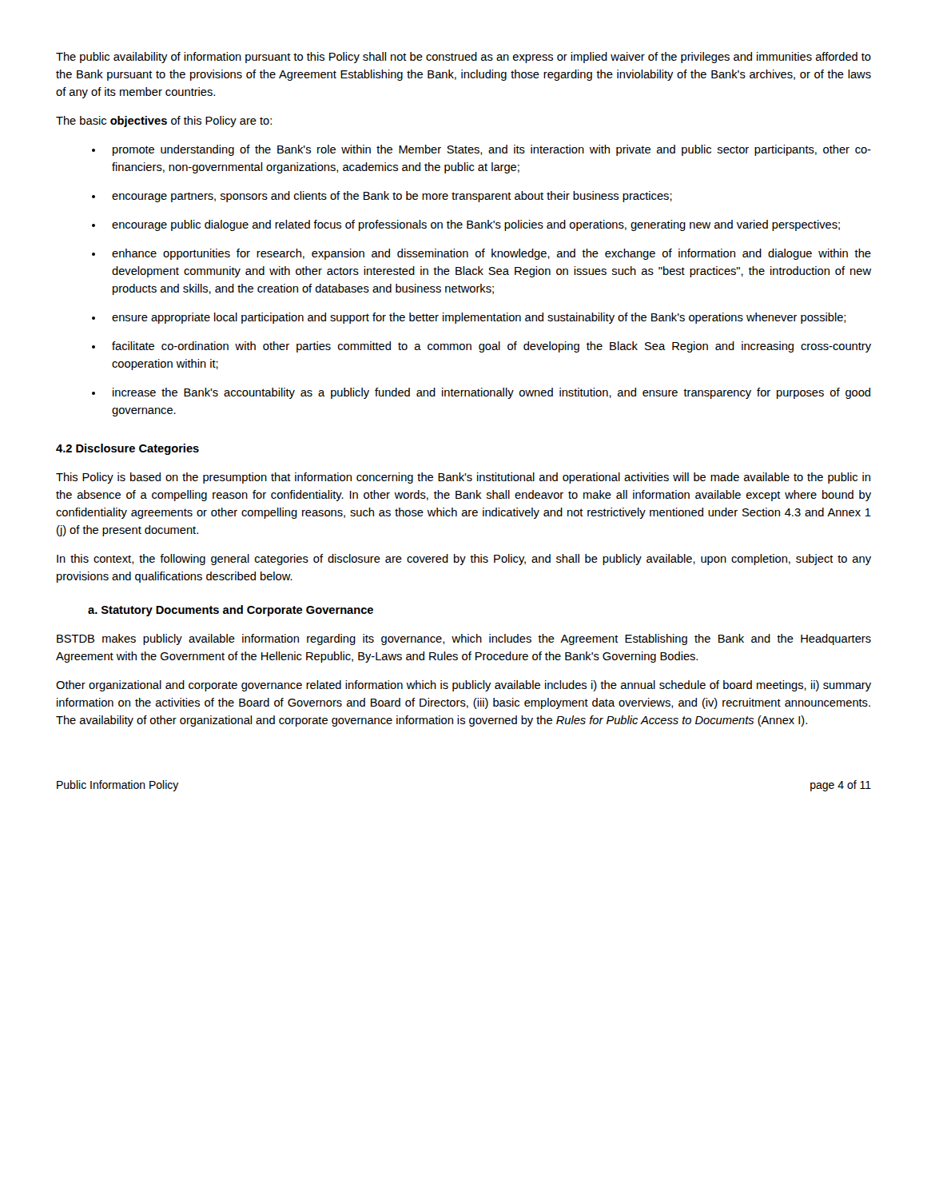The public availability of information pursuant to this Policy shall not be construed as an express or implied waiver of the privileges and immunities afforded to the Bank pursuant to the provisions of the Agreement Establishing the Bank, including those regarding the inviolability of the Bank's archives, or of the laws of any of its member countries.
The basic objectives of this Policy are to:
promote understanding of the Bank's role within the Member States, and its interaction with private and public sector participants, other co-financiers, non-governmental organizations, academics and the public at large;
encourage partners, sponsors and clients of the Bank to be more transparent about their business practices;
encourage public dialogue and related focus of professionals on the Bank's policies and operations, generating new and varied perspectives;
enhance opportunities for research, expansion and dissemination of knowledge, and the exchange of information and dialogue within the development community and with other actors interested in the Black Sea Region on issues such as "best practices", the introduction of new products and skills, and the creation of databases and business networks;
ensure appropriate local participation and support for the better implementation and sustainability of the Bank's operations whenever possible;
facilitate co-ordination with other parties committed to a common goal of developing the Black Sea Region and increasing cross-country cooperation within it;
increase the Bank's accountability as a publicly funded and internationally owned institution, and ensure transparency for purposes of good governance.
4.2 Disclosure Categories
This Policy is based on the presumption that information concerning the Bank's institutional and operational activities will be made available to the public in the absence of a compelling reason for confidentiality. In other words, the Bank shall endeavor to make all information available except where bound by confidentiality agreements or other compelling reasons, such as those which are indicatively and not restrictively mentioned under Section 4.3 and Annex 1 (j) of the present document.
In this context, the following general categories of disclosure are covered by this Policy, and shall be publicly available, upon completion, subject to any provisions and qualifications described below.
a. Statutory Documents and Corporate Governance
BSTDB makes publicly available information regarding its governance, which includes the Agreement Establishing the Bank and the Headquarters Agreement with the Government of the Hellenic Republic, By-Laws and Rules of Procedure of the Bank's Governing Bodies.
Other organizational and corporate governance related information which is publicly available includes i) the annual schedule of board meetings, ii) summary information on the activities of the Board of Governors and Board of Directors, (iii) basic employment data overviews, and (iv) recruitment announcements. The availability of other organizational and corporate governance information is governed by the Rules for Public Access to Documents (Annex I).
Public Information Policy page 4 of 11